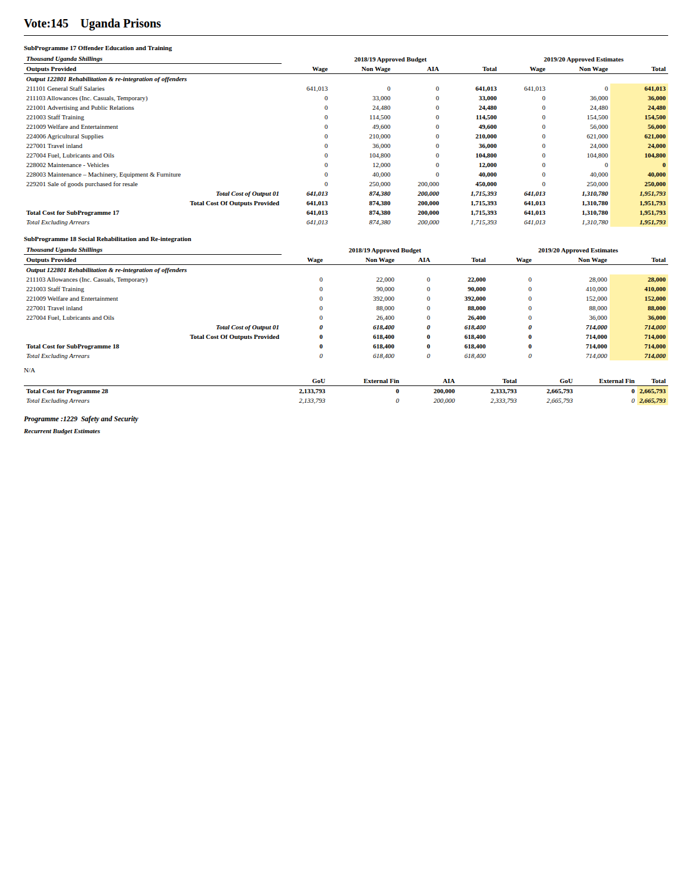Vote:145 Uganda Prisons
SubProgramme 17 Offender Education and Training
| Thousand Uganda Shillings | 2018/19 Approved Budget | 2019/20 Approved Estimates |
| --- | --- | --- |
| Outputs Provided | Wage | Non Wage | AIA | Total | Wage | Non Wage | Total |
| Output 122801 Rehabilitation & re-integration of offenders |
| 211101 General Staff Salaries | 641,013 | 0 | 0 | 641,013 | 641,013 | 0 | 641,013 |
| 211103 Allowances (Inc. Casuals, Temporary) | 0 | 33,000 | 0 | 33,000 | 0 | 36,000 | 36,000 |
| 221001 Advertising and Public Relations | 0 | 24,480 | 0 | 24,480 | 0 | 24,480 | 24,480 |
| 221003 Staff Training | 0 | 114,500 | 0 | 114,500 | 0 | 154,500 | 154,500 |
| 221009 Welfare and Entertainment | 0 | 49,600 | 0 | 49,600 | 0 | 56,000 | 56,000 |
| 224006 Agricultural Supplies | 0 | 210,000 | 0 | 210,000 | 0 | 621,000 | 621,000 |
| 227001 Travel inland | 0 | 36,000 | 0 | 36,000 | 0 | 24,000 | 24,000 |
| 227004 Fuel, Lubricants and Oils | 0 | 104,800 | 0 | 104,800 | 0 | 104,800 | 104,800 |
| 228002 Maintenance - Vehicles | 0 | 12,000 | 0 | 12,000 | 0 | 0 | 0 |
| 228003 Maintenance – Machinery, Equipment & Furniture | 0 | 40,000 | 0 | 40,000 | 0 | 40,000 | 40,000 |
| 229201 Sale of goods purchased for resale | 0 | 250,000 | 200,000 | 450,000 | 0 | 250,000 | 250,000 |
| Total Cost of Output 01 | 641,013 | 874,380 | 200,000 | 1,715,393 | 641,013 | 1,310,780 | 1,951,793 |
| Total Cost Of Outputs Provided | 641,013 | 874,380 | 200,000 | 1,715,393 | 641,013 | 1,310,780 | 1,951,793 |
| Total Cost for SubProgramme 17 | 641,013 | 874,380 | 200,000 | 1,715,393 | 641,013 | 1,310,780 | 1,951,793 |
| Total Excluding Arrears | 641,013 | 874,380 | 200,000 | 1,715,393 | 641,013 | 1,310,780 | 1,951,793 |
SubProgramme 18 Social Rehabilitation and Re-integration
| Thousand Uganda Shillings | 2018/19 Approved Budget | 2019/20 Approved Estimates |
| --- | --- | --- |
| Outputs Provided | Wage | Non Wage | AIA | Total | Wage | Non Wage | Total |
| Output 122801 Rehabilitation & re-integration of offenders |
| 211103 Allowances (Inc. Casuals, Temporary) | 0 | 22,000 | 0 | 22,000 | 0 | 28,000 | 28,000 |
| 221003 Staff Training | 0 | 90,000 | 0 | 90,000 | 0 | 410,000 | 410,000 |
| 221009 Welfare and Entertainment | 0 | 392,000 | 0 | 392,000 | 0 | 152,000 | 152,000 |
| 227001 Travel inland | 0 | 88,000 | 0 | 88,000 | 0 | 88,000 | 88,000 |
| 227004 Fuel, Lubricants and Oils | 0 | 26,400 | 0 | 26,400 | 0 | 36,000 | 36,000 |
| Total Cost of Output 01 | 0 | 618,400 | 0 | 618,400 | 0 | 714,000 | 714,000 |
| Total Cost Of Outputs Provided | 0 | 618,400 | 0 | 618,400 | 0 | 714,000 | 714,000 |
| Total Cost for SubProgramme 18 | 0 | 618,400 | 0 | 618,400 | 0 | 714,000 | 714,000 |
| Total Excluding Arrears | 0 | 618,400 | 0 | 618,400 | 0 | 714,000 | 714,000 |
N/A
| | GoU | External Fin | AIA | Total | GoU | External Fin | Total |
| --- | --- | --- | --- | --- | --- | --- | --- |
| Total Cost for Programme 28 | 2,133,793 | 0 | 200,000 | 2,333,793 | 2,665,793 | 0 | 2,665,793 |
| Total Excluding Arrears | 2,133,793 | 0 | 200,000 | 2,333,793 | 2,665,793 | 0 | 2,665,793 |
Programme :1229 Safety and Security
Recurrent Budget Estimates